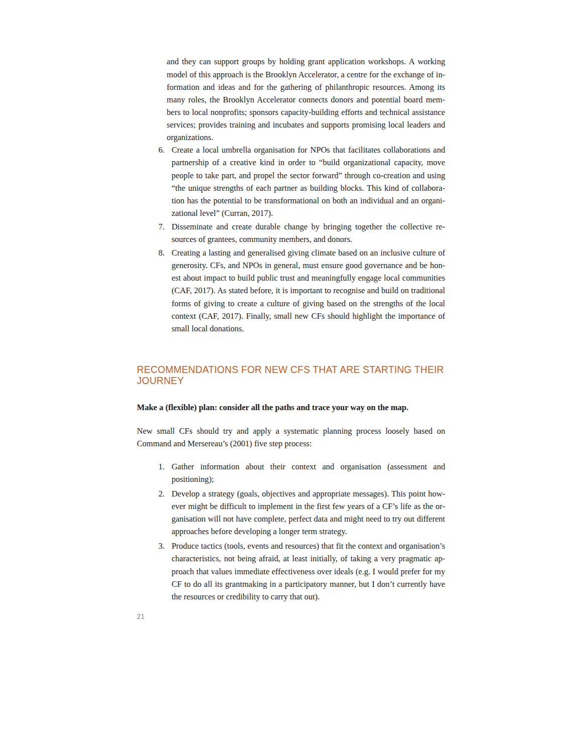and they can support groups by holding grant application workshops. A working model of this approach is the Brooklyn Accelerator, a centre for the exchange of information and ideas and for the gathering of philanthropic resources. Among its many roles, the Brooklyn Accelerator connects donors and potential board members to local nonprofits; sponsors capacity-building efforts and technical assistance services; provides training and incubates and supports promising local leaders and organizations.
Create a local umbrella organisation for NPOs that facilitates collaborations and partnership of a creative kind in order to “build organizational capacity, move people to take part, and propel the sector forward” through co-creation and using “the unique strengths of each partner as building blocks. This kind of collaboration has the potential to be transformational on both an individual and an organizational level” (Curran, 2017).
Disseminate and create durable change by bringing together the collective resources of grantees, community members, and donors.
Creating a lasting and generalised giving climate based on an inclusive culture of generosity. CFs, and NPOs in general, must ensure good governance and be honest about impact to build public trust and meaningfully engage local communities (CAF, 2017). As stated before, it is important to recognise and build on traditional forms of giving to create a culture of giving based on the strengths of the local context (CAF, 2017). Finally, small new CFs should highlight the importance of small local donations.
Recommendations for new CFs that are starting their journey
Make a (flexible) plan: consider all the paths and trace your way on the map.
New small CFs should try and apply a systematic planning process loosely based on Command and Mersereau’s (2001) five step process:
Gather information about their context and organisation (assessment and positioning);
Develop a strategy (goals, objectives and appropriate messages). This point however might be difficult to implement in the first few years of a CF’s life as the organisation will not have complete, perfect data and might need to try out different approaches before developing a longer term strategy.
Produce tactics (tools, events and resources) that fit the context and organisation’s characteristics, not being afraid, at least initially, of taking a very pragmatic approach that values immediate effectiveness over ideals (e.g. I would prefer for my CF to do all its grantmaking in a participatory manner, but I don’t currently have the resources or credibility to carry that out).
21